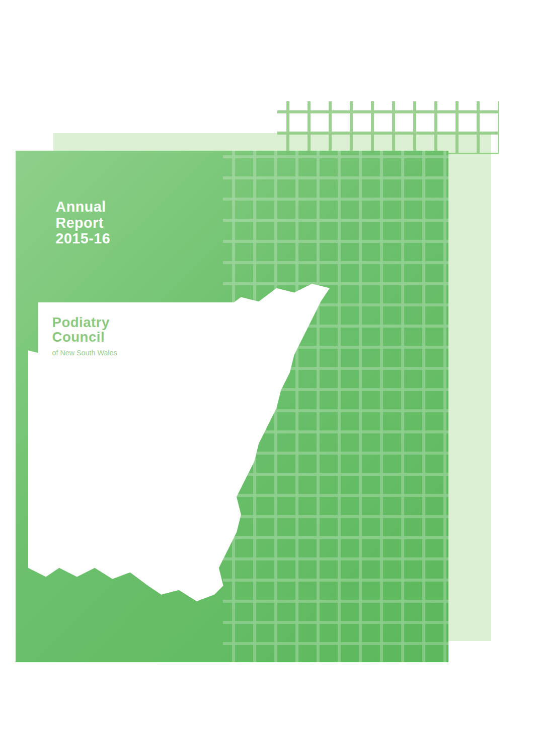Annual Report 2015-16
Podiatry
Council
of New South Wales